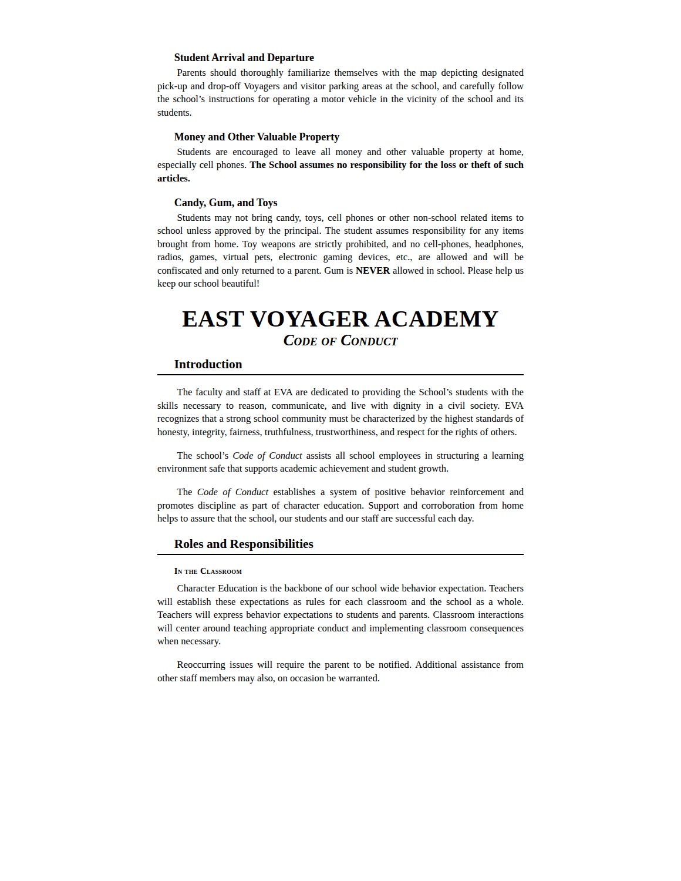Student Arrival and Departure
Parents should thoroughly familiarize themselves with the map depicting designated pick-up and drop-off Voyagers and visitor parking areas at the school, and carefully follow the school’s instructions for operating a motor vehicle in the vicinity of the school and its students.
Money and Other Valuable Property
Students are encouraged to leave all money and other valuable property at home, especially cell phones. The School assumes no responsibility for the loss or theft of such articles.
Candy, Gum, and Toys
Students may not bring candy, toys, cell phones or other non-school related items to school unless approved by the principal. The student assumes responsibility for any items brought from home. Toy weapons are strictly prohibited, and no cell-phones, headphones, radios, games, virtual pets, electronic gaming devices, etc., are allowed and will be confiscated and only returned to a parent. Gum is NEVER allowed in school. Please help us keep our school beautiful!
EAST VOYAGER ACADEMY
Code of Conduct
Introduction
The faculty and staff at EVA are dedicated to providing the School’s students with the skills necessary to reason, communicate, and live with dignity in a civil society. EVA recognizes that a strong school community must be characterized by the highest standards of honesty, integrity, fairness, truthfulness, trustworthiness, and respect for the rights of others.
The school’s Code of Conduct assists all school employees in structuring a learning environment safe that supports academic achievement and student growth.
The Code of Conduct establishes a system of positive behavior reinforcement and promotes discipline as part of character education. Support and corroboration from home helps to assure that the school, our students and our staff are successful each day.
Roles and Responsibilities
In the Classroom
Character Education is the backbone of our school wide behavior expectation. Teachers will establish these expectations as rules for each classroom and the school as a whole. Teachers will express behavior expectations to students and parents. Classroom interactions will center around teaching appropriate conduct and implementing classroom consequences when necessary.
Reoccurring issues will require the parent to be notified. Additional assistance from other staff members may also, on occasion be warranted.